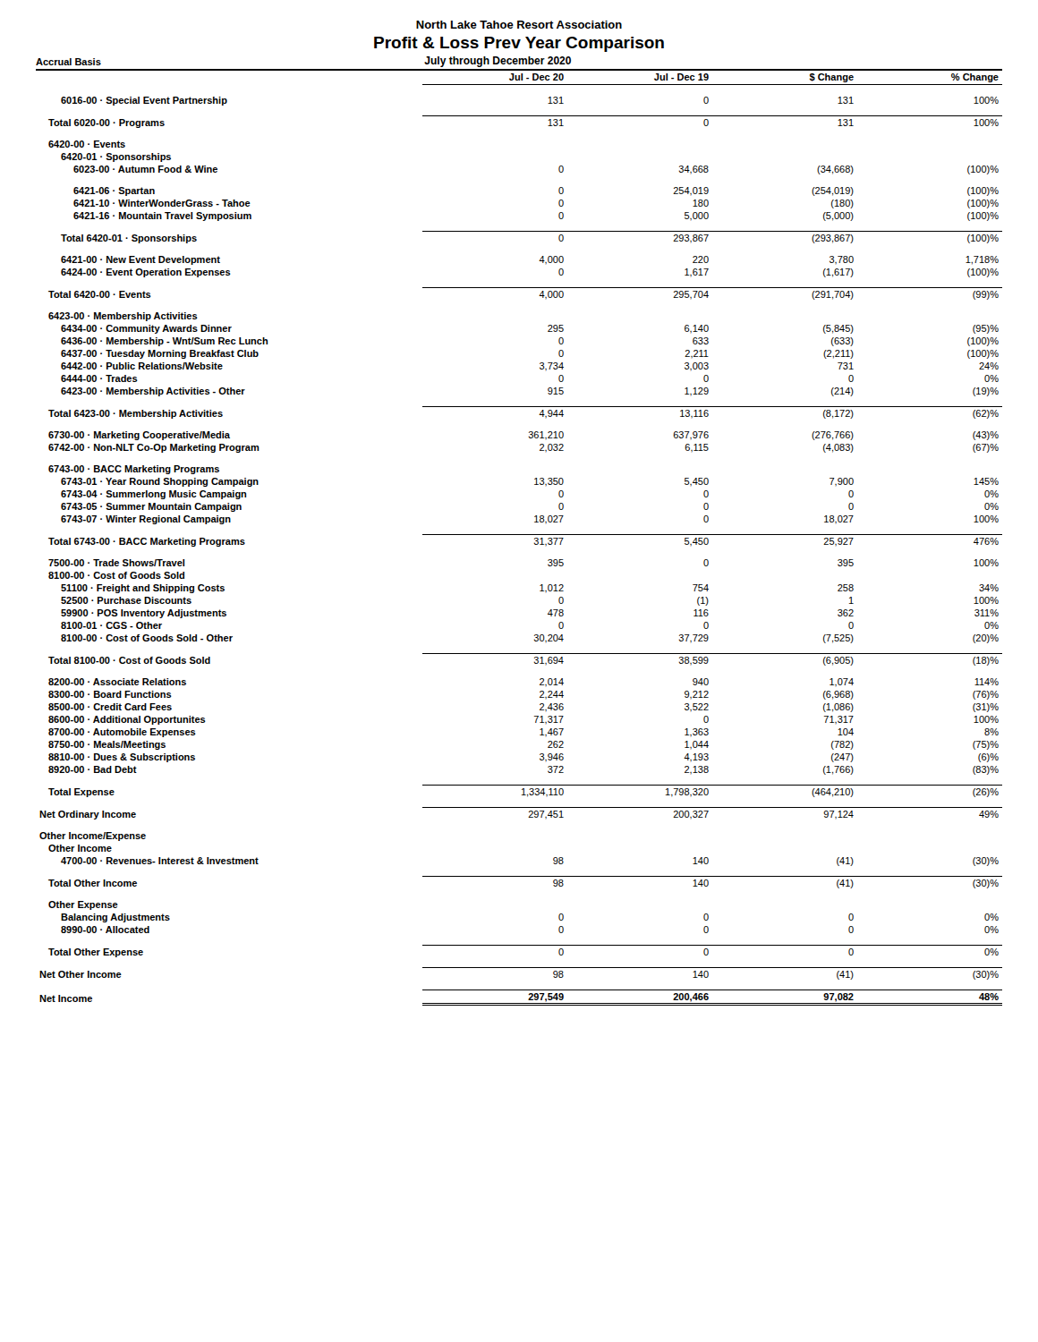North Lake Tahoe Resort Association
Profit & Loss Prev Year Comparison
Accrual Basis
July through December 2020
| | Jul - Dec 20 | Jul - Dec 19 | $ Change | % Change |
| --- | --- | --- | --- | --- |
| 6016-00 · Special Event Partnership | 131 | 0 | 131 | 100% |
| Total 6020-00 · Programs | 131 | 0 | 131 | 100% |
| 6420-00 · Events | | | | |
| 6420-01 · Sponsorships | | | | |
| 6023-00 · Autumn Food & Wine | 0 | 34,668 | (34,668) | (100)% |
| 6421-06 · Spartan | 0 | 254,019 | (254,019) | (100)% |
| 6421-10 · WinterWonderGrass - Tahoe | 0 | 180 | (180) | (100)% |
| 6421-16 · Mountain Travel Symposium | 0 | 5,000 | (5,000) | (100)% |
| Total 6420-01 · Sponsorships | 0 | 293,867 | (293,867) | (100)% |
| 6421-00 · New Event Development | 4,000 | 220 | 3,780 | 1,718% |
| 6424-00 · Event Operation Expenses | 0 | 1,617 | (1,617) | (100)% |
| Total 6420-00 · Events | 4,000 | 295,704 | (291,704) | (99)% |
| 6423-00 · Membership Activities | | | | |
| 6434-00 · Community Awards Dinner | 295 | 6,140 | (5,845) | (95)% |
| 6436-00 · Membership - Wnt/Sum Rec Lunch | 0 | 633 | (633) | (100)% |
| 6437-00 · Tuesday Morning Breakfast Club | 0 | 2,211 | (2,211) | (100)% |
| 6442-00 · Public Relations/Website | 3,734 | 3,003 | 731 | 24% |
| 6444-00 · Trades | 0 | 0 | 0 | 0% |
| 6423-00 · Membership Activities - Other | 915 | 1,129 | (214) | (19)% |
| Total 6423-00 · Membership Activities | 4,944 | 13,116 | (8,172) | (62)% |
| 6730-00 · Marketing Cooperative/Media | 361,210 | 637,976 | (276,766) | (43)% |
| 6742-00 · Non-NLT Co-Op Marketing Program | 2,032 | 6,115 | (4,083) | (67)% |
| 6743-00 · BACC Marketing Programs | | | | |
| 6743-01 · Year Round Shopping Campaign | 13,350 | 5,450 | 7,900 | 145% |
| 6743-04 · Summerlong Music Campaign | 0 | 0 | 0 | 0% |
| 6743-05 · Summer Mountain Campaign | 0 | 0 | 0 | 0% |
| 6743-07 · Winter Regional Campaign | 18,027 | 0 | 18,027 | 100% |
| Total 6743-00 · BACC Marketing Programs | 31,377 | 5,450 | 25,927 | 476% |
| 7500-00 · Trade Shows/Travel | 395 | 0 | 395 | 100% |
| 8100-00 · Cost of Goods Sold | | | | |
| 51100 · Freight and Shipping Costs | 1,012 | 754 | 258 | 34% |
| 52500 · Purchase Discounts | 0 | (1) | 1 | 100% |
| 59900 · POS Inventory Adjustments | 478 | 116 | 362 | 311% |
| 8100-01 · CGS - Other | 0 | 0 | 0 | 0% |
| 8100-00 · Cost of Goods Sold - Other | 30,204 | 37,729 | (7,525) | (20)% |
| Total 8100-00 · Cost of Goods Sold | 31,694 | 38,599 | (6,905) | (18)% |
| 8200-00 · Associate Relations | 2,014 | 940 | 1,074 | 114% |
| 8300-00 · Board Functions | 2,244 | 9,212 | (6,968) | (76)% |
| 8500-00 · Credit Card Fees | 2,436 | 3,522 | (1,086) | (31)% |
| 8600-00 · Additional Opportunites | 71,317 | 0 | 71,317 | 100% |
| 8700-00 · Automobile Expenses | 1,467 | 1,363 | 104 | 8% |
| 8750-00 · Meals/Meetings | 262 | 1,044 | (782) | (75)% |
| 8810-00 · Dues & Subscriptions | 3,946 | 4,193 | (247) | (6)% |
| 8920-00 · Bad Debt | 372 | 2,138 | (1,766) | (83)% |
| Total Expense | 1,334,110 | 1,798,320 | (464,210) | (26)% |
| Net Ordinary Income | 297,451 | 200,327 | 97,124 | 49% |
| Other Income/Expense | | | | |
| Other Income | | | | |
| 4700-00 · Revenues- Interest & Investment | 98 | 140 | (41) | (30)% |
| Total Other Income | 98 | 140 | (41) | (30)% |
| Other Expense | | | | |
| Balancing Adjustments | 0 | 0 | 0 | 0% |
| 8990-00 · Allocated | 0 | 0 | 0 | 0% |
| Total Other Expense | 0 | 0 | 0 | 0% |
| Net Other Income | 98 | 140 | (41) | (30)% |
| Net Income | 297,549 | 200,466 | 97,082 | 48% |